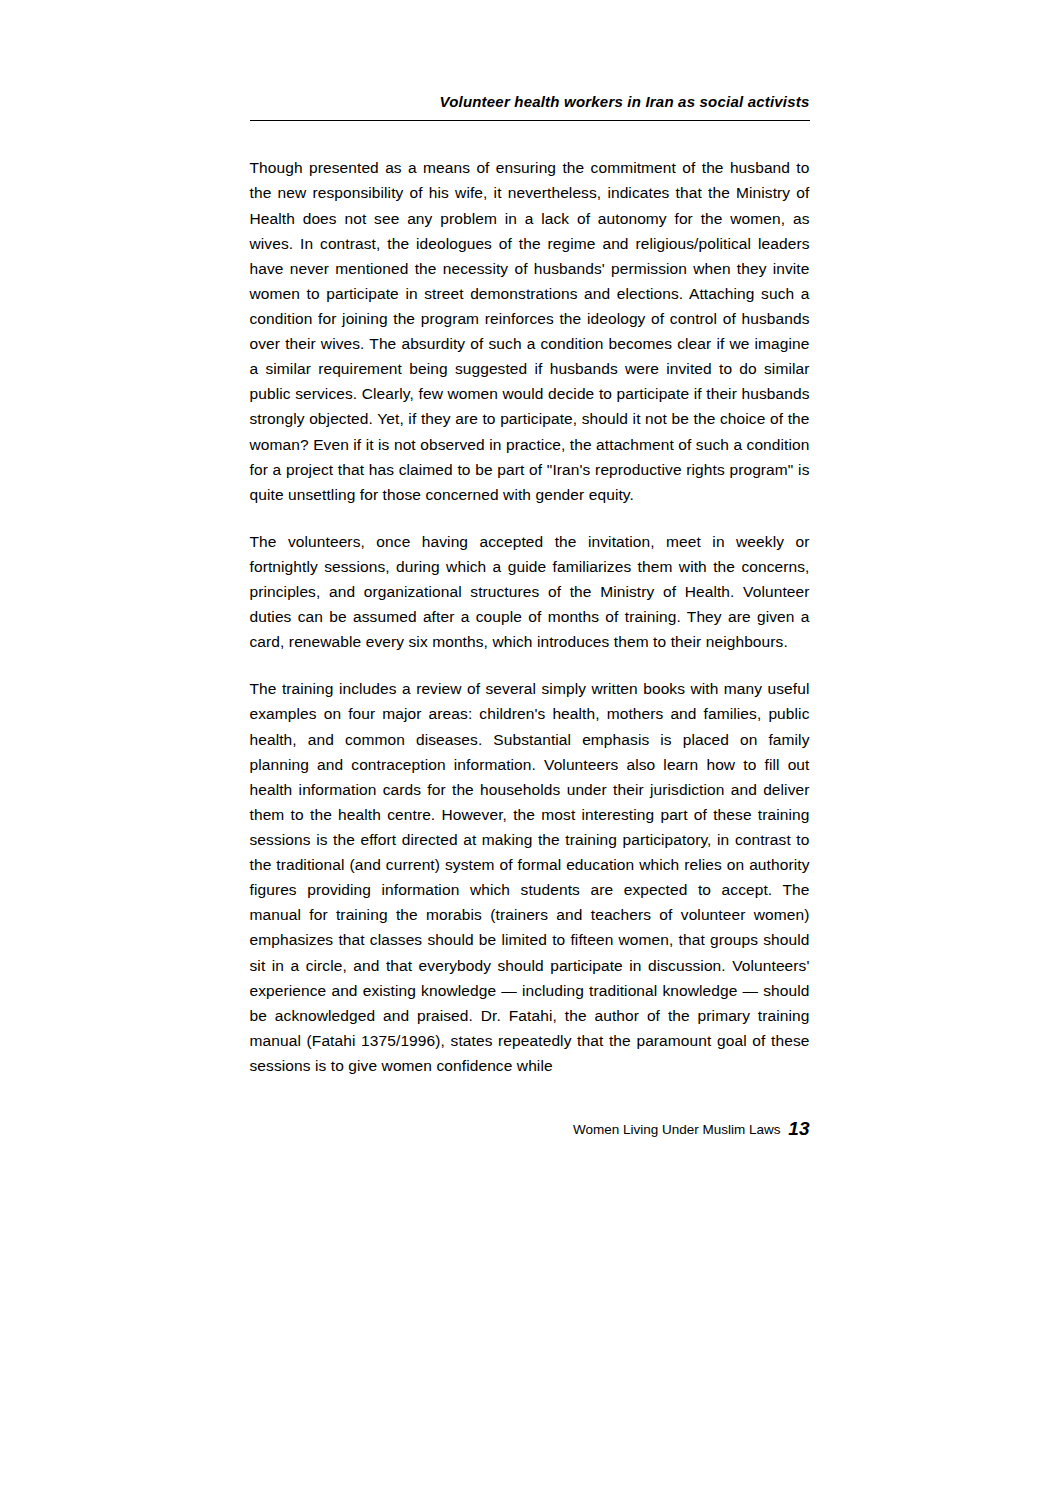Volunteer health workers in Iran as social activists
Though presented as a means of ensuring the commitment of the husband to the new responsibility of his wife, it nevertheless, indicates that the Ministry of Health does not see any problem in a lack of autonomy for the women, as wives. In contrast, the ideologues of the regime and religious/political leaders have never mentioned the necessity of husbands' permission when they invite women to participate in street demonstrations and elections. Attaching such a condition for joining the program reinforces the ideology of control of husbands over their wives. The absurdity of such a condition becomes clear if we imagine a similar requirement being suggested if husbands were invited to do similar public services. Clearly, few women would decide to participate if their husbands strongly objected. Yet, if they are to participate, should it not be the choice of the woman? Even if it is not observed in practice, the attachment of such a condition for a project that has claimed to be part of "Iran's reproductive rights program" is quite unsettling for those concerned with gender equity.
The volunteers, once having accepted the invitation, meet in weekly or fortnightly sessions, during which a guide familiarizes them with the concerns, principles, and organizational structures of the Ministry of Health. Volunteer duties can be assumed after a couple of months of training. They are given a card, renewable every six months, which introduces them to their neighbours.
The training includes a review of several simply written books with many useful examples on four major areas: children's health, mothers and families, public health, and common diseases. Substantial emphasis is placed on family planning and contraception information. Volunteers also learn how to fill out health information cards for the households under their jurisdiction and deliver them to the health centre. However, the most interesting part of these training sessions is the effort directed at making the training participatory, in contrast to the traditional (and current) system of formal education which relies on authority figures providing information which students are expected to accept. The manual for training the morabis (trainers and teachers of volunteer women) emphasizes that classes should be limited to fifteen women, that groups should sit in a circle, and that everybody should participate in discussion. Volunteers' experience and existing knowledge — including traditional knowledge — should be acknowledged and praised. Dr. Fatahi, the author of the primary training manual (Fatahi 1375/1996), states repeatedly that the paramount goal of these sessions is to give women confidence while
Women Living Under Muslim Laws 13